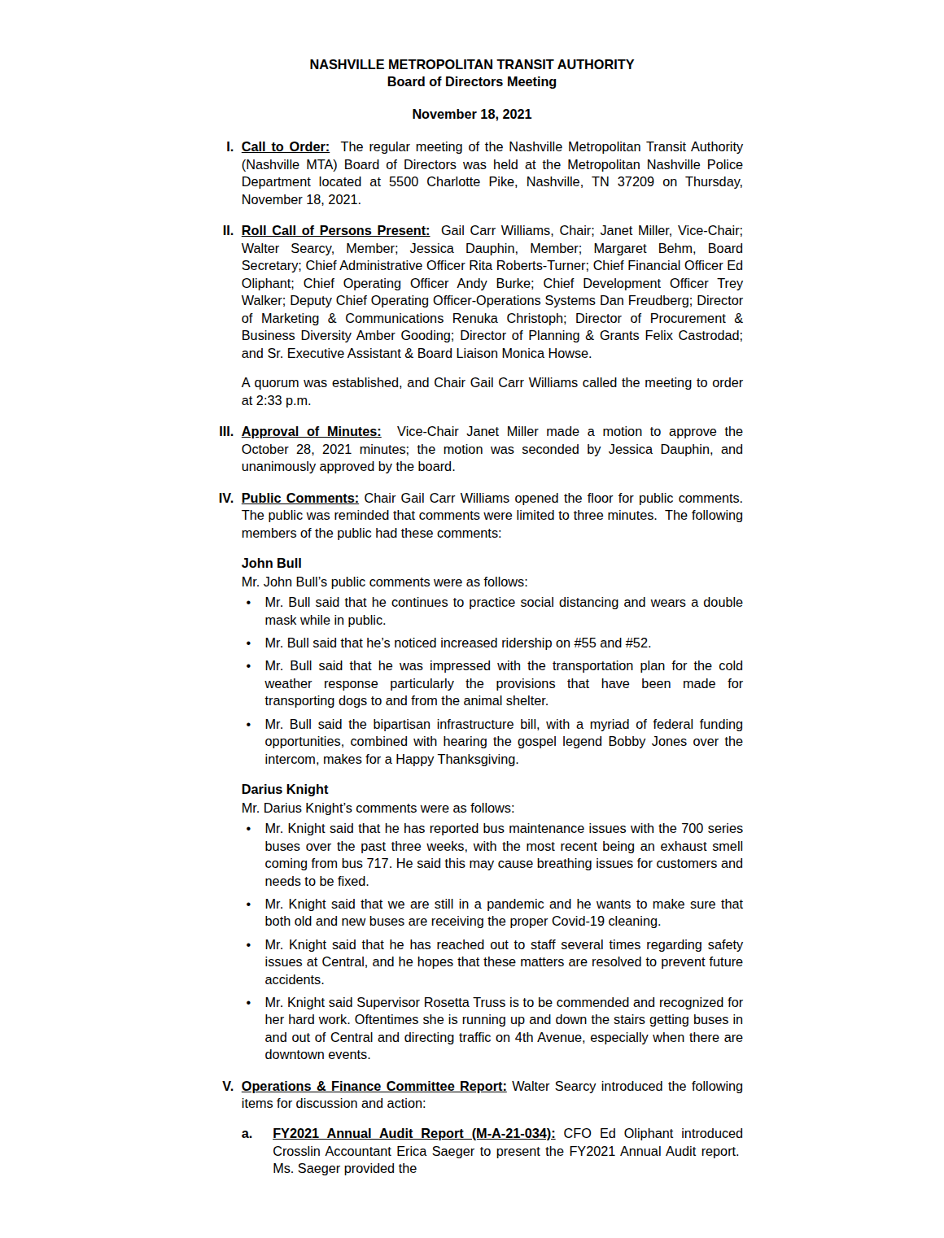NASHVILLE METROPOLITAN TRANSIT AUTHORITY
Board of Directors Meeting
November 18, 2021
I.
Call to Order: The regular meeting of the Nashville Metropolitan Transit Authority (Nashville MTA) Board of Directors was held at the Metropolitan Nashville Police Department located at 5500 Charlotte Pike, Nashville, TN 37209 on Thursday, November 18, 2021.
II.
Roll Call of Persons Present: Gail Carr Williams, Chair; Janet Miller, Vice-Chair; Walter Searcy, Member; Jessica Dauphin, Member; Margaret Behm, Board Secretary; Chief Administrative Officer Rita Roberts-Turner; Chief Financial Officer Ed Oliphant; Chief Operating Officer Andy Burke; Chief Development Officer Trey Walker; Deputy Chief Operating Officer-Operations Systems Dan Freudberg; Director of Marketing & Communications Renuka Christoph; Director of Procurement & Business Diversity Amber Gooding; Director of Planning & Grants Felix Castrodad; and Sr. Executive Assistant & Board Liaison Monica Howse.
A quorum was established, and Chair Gail Carr Williams called the meeting to order at 2:33 p.m.
III.
Approval of Minutes: Vice-Chair Janet Miller made a motion to approve the October 28, 2021 minutes; the motion was seconded by Jessica Dauphin, and unanimously approved by the board.
IV.
Public Comments: Chair Gail Carr Williams opened the floor for public comments. The public was reminded that comments were limited to three minutes. The following members of the public had these comments:
John Bull
Mr. John Bull’s public comments were as follows:
Mr. Bull said that he continues to practice social distancing and wears a double mask while in public.
Mr. Bull said that he’s noticed increased ridership on #55 and #52.
Mr. Bull said that he was impressed with the transportation plan for the cold weather response particularly the provisions that have been made for transporting dogs to and from the animal shelter.
Mr. Bull said the bipartisan infrastructure bill, with a myriad of federal funding opportunities, combined with hearing the gospel legend Bobby Jones over the intercom, makes for a Happy Thanksgiving.
Darius Knight
Mr. Darius Knight’s comments were as follows:
Mr. Knight said that he has reported bus maintenance issues with the 700 series buses over the past three weeks, with the most recent being an exhaust smell coming from bus 717. He said this may cause breathing issues for customers and needs to be fixed.
Mr. Knight said that we are still in a pandemic and he wants to make sure that both old and new buses are receiving the proper Covid-19 cleaning.
Mr. Knight said that he has reached out to staff several times regarding safety issues at Central, and he hopes that these matters are resolved to prevent future accidents.
Mr. Knight said Supervisor Rosetta Truss is to be commended and recognized for her hard work. Oftentimes she is running up and down the stairs getting buses in and out of Central and directing traffic on 4th Avenue, especially when there are downtown events.
V.
Operations & Finance Committee Report: Walter Searcy introduced the following items for discussion and action:
a. FY2021 Annual Audit Report (M-A-21-034): CFO Ed Oliphant introduced Crosslin Accountant Erica Saeger to present the FY2021 Annual Audit report. Ms. Saeger provided the